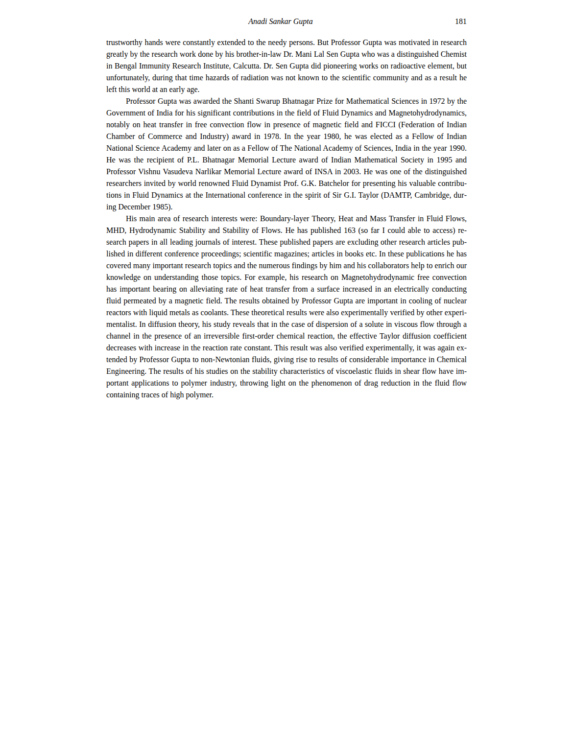Anadi Sankar Gupta 181
trustworthy hands were constantly extended to the needy persons. But Professor Gupta was motivated in research greatly by the research work done by his brother-in-law Dr. Mani Lal Sen Gupta who was a distinguished Chemist in Bengal Immunity Research Institute, Calcutta. Dr. Sen Gupta did pioneering works on radioactive element, but unfortunately, during that time hazards of radiation was not known to the scientific community and as a result he left this world at an early age.
Professor Gupta was awarded the Shanti Swarup Bhatnagar Prize for Mathematical Sciences in 1972 by the Government of India for his significant contributions in the field of Fluid Dynamics and Magnetohydrodynamics, notably on heat transfer in free convection flow in presence of magnetic field and FICCI (Federation of Indian Chamber of Commerce and Industry) award in 1978. In the year 1980, he was elected as a Fellow of Indian National Science Academy and later on as a Fellow of The National Academy of Sciences, India in the year 1990. He was the recipient of P.L. Bhatnagar Memorial Lecture award of Indian Mathematical Society in 1995 and Professor Vishnu Vasudeva Narlikar Memorial Lecture award of INSA in 2003. He was one of the distinguished researchers invited by world renowned Fluid Dynamist Prof. G.K. Batchelor for presenting his valuable contributions in Fluid Dynamics at the International conference in the spirit of Sir G.I. Taylor (DAMTP, Cambridge, during December 1985).
His main area of research interests were: Boundary-layer Theory, Heat and Mass Transfer in Fluid Flows, MHD, Hydrodynamic Stability and Stability of Flows. He has published 163 (so far I could able to access) research papers in all leading journals of interest. These published papers are excluding other research articles published in different conference proceedings; scientific magazines; articles in books etc. In these publications he has covered many important research topics and the numerous findings by him and his collaborators help to enrich our knowledge on understanding those topics. For example, his research on Magnetohydrodynamic free convection has important bearing on alleviating rate of heat transfer from a surface increased in an electrically conducting fluid permeated by a magnetic field. The results obtained by Professor Gupta are important in cooling of nuclear reactors with liquid metals as coolants. These theoretical results were also experimentally verified by other experimentalist. In diffusion theory, his study reveals that in the case of dispersion of a solute in viscous flow through a channel in the presence of an irreversible first-order chemical reaction, the effective Taylor diffusion coefficient decreases with increase in the reaction rate constant. This result was also verified experimentally, it was again extended by Professor Gupta to non-Newtonian fluids, giving rise to results of considerable importance in Chemical Engineering. The results of his studies on the stability characteristics of viscoelastic fluids in shear flow have important applications to polymer industry, throwing light on the phenomenon of drag reduction in the fluid flow containing traces of high polymer.